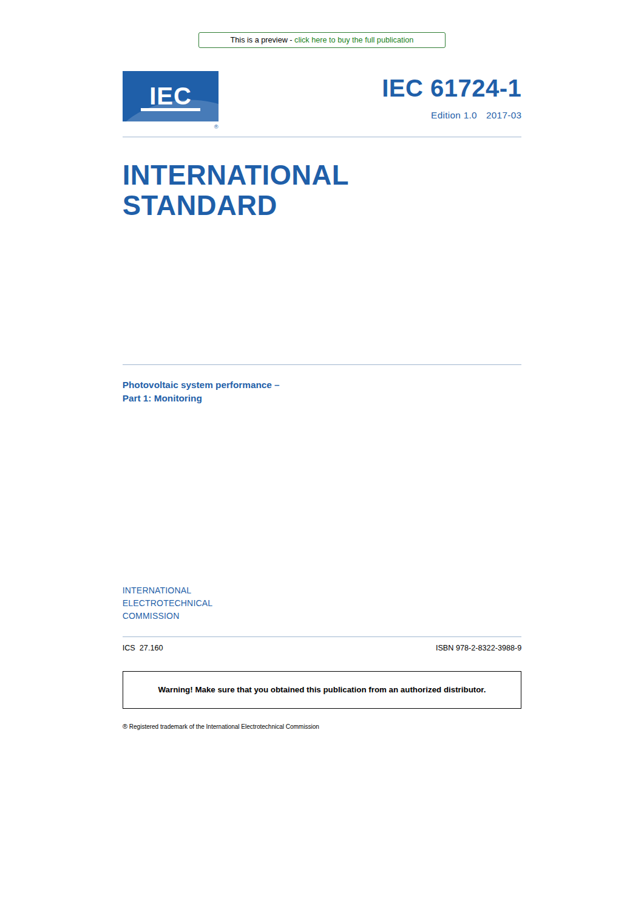This is a preview - click here to buy the full publication
IEC
®
IEC 61724-1
Edition 1.0 2017-03
INTERNATIONAL
STANDARD
Photovoltaic system performance –
Part 1: Monitoring
INTERNATIONAL
ELECTROTECHNICAL
COMMISSION
ICS 27.160
ISBN 978-2-8322-3988-9
Warning! Make sure that you obtained this publication from an authorized distributor.
® Registered trademark of the International Electrotechnical Commission